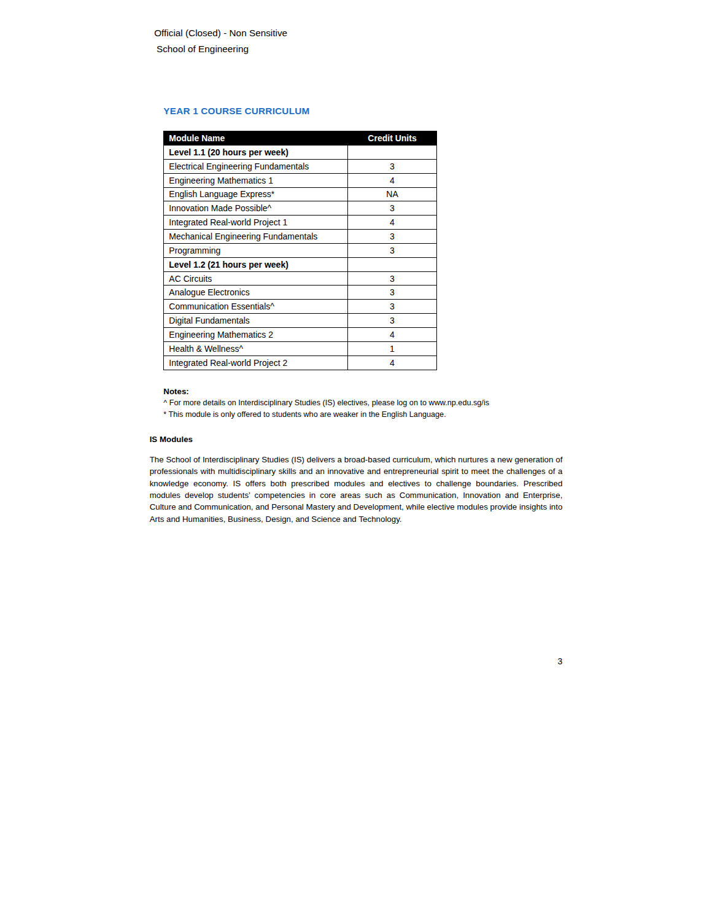Official (Closed) - Non Sensitive
School of Engineering
YEAR 1 COURSE CURRICULUM
| Module Name | Credit Units |
| --- | --- |
| Level 1.1 (20 hours per week) | |
| Electrical Engineering Fundamentals | 3 |
| Engineering Mathematics 1 | 4 |
| English Language Express* | NA |
| Innovation Made Possible^ | 3 |
| Integrated Real-world Project 1 | 4 |
| Mechanical Engineering Fundamentals | 3 |
| Programming | 3 |
| Level 1.2 (21 hours per week) | |
| AC Circuits | 3 |
| Analogue Electronics | 3 |
| Communication Essentials^ | 3 |
| Digital Fundamentals | 3 |
| Engineering Mathematics 2 | 4 |
| Health & Wellness^ | 1 |
| Integrated Real-world Project 2 | 4 |
Notes:
^ For more details on Interdisciplinary Studies (IS) electives, please log on to www.np.edu.sg/is
* This module is only offered to students who are weaker in the English Language.
IS Modules
The School of Interdisciplinary Studies (IS) delivers a broad-based curriculum, which nurtures a new generation of professionals with multidisciplinary skills and an innovative and entrepreneurial spirit to meet the challenges of a knowledge economy. IS offers both prescribed modules and electives to challenge boundaries. Prescribed modules develop students’ competencies in core areas such as Communication, Innovation and Enterprise, Culture and Communication, and Personal Mastery and Development, while elective modules provide insights into Arts and Humanities, Business, Design, and Science and Technology.
3